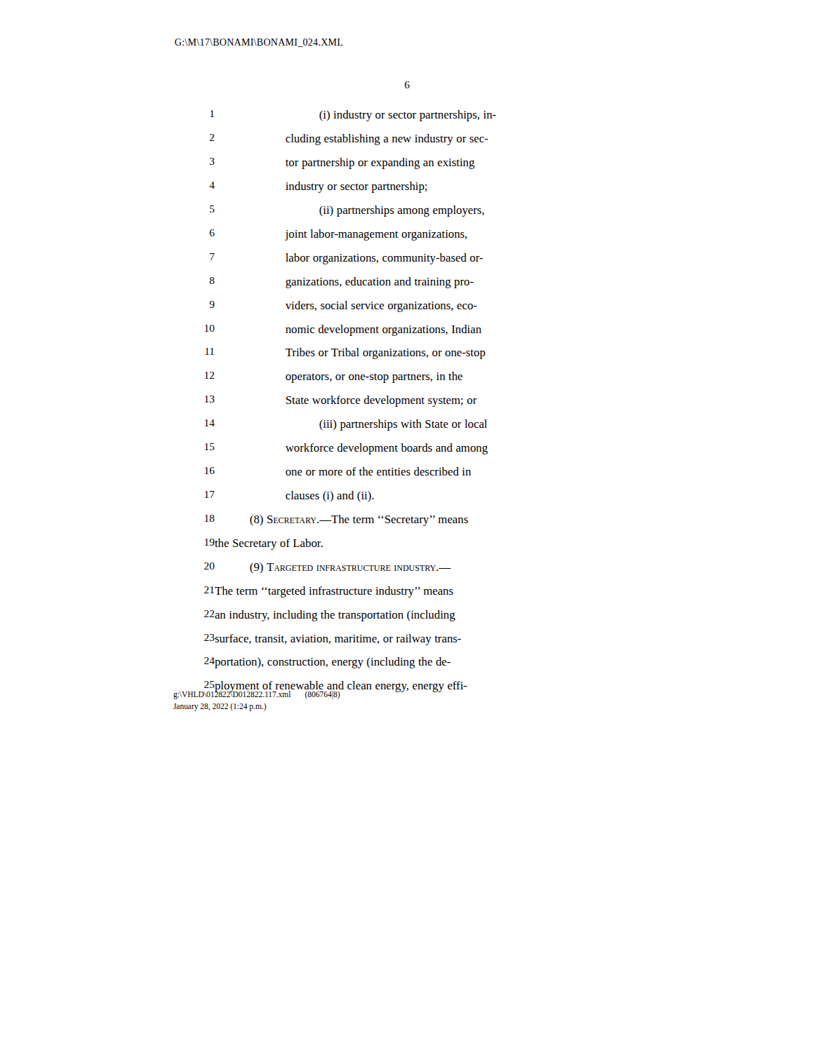G:\M\17\BONAMI\BONAMI_024.XML
6
| 1 | (i) industry or sector partnerships, in- |
| 2 | cluding establishing a new industry or sec- |
| 3 | tor partnership or expanding an existing |
| 4 | industry or sector partnership; |
| 5 | (ii) partnerships among employers, |
| 6 | joint labor-management organizations, |
| 7 | labor organizations, community-based or- |
| 8 | ganizations, education and training pro- |
| 9 | viders, social service organizations, eco- |
| 10 | nomic development organizations, Indian |
| 11 | Tribes or Tribal organizations, or one-stop |
| 12 | operators, or one-stop partners, in the |
| 13 | State workforce development system; or |
| 14 | (iii) partnerships with State or local |
| 15 | workforce development boards and among |
| 16 | one or more of the entities described in |
| 17 | clauses (i) and (ii). |
| 18 | (8) Secretary. —The term ‘‘Secretary’’ means |
| 19 | the Secretary of Labor. |
| 20 | (9) Targeted infrastructure industry. — |
| 21 | The term ‘‘targeted infrastructure industry’’ means |
| 22 | an industry, including the transportation (including |
| 23 | surface, transit, aviation, maritime, or railway trans- |
| 24 | portation), construction, energy (including the de- |
| 25 | ployment of renewable and clean energy, energy effi- |
g:\VHLD\012822\D012822.117.xml (806764|8)
January 28, 2022 (1:24 p.m.)